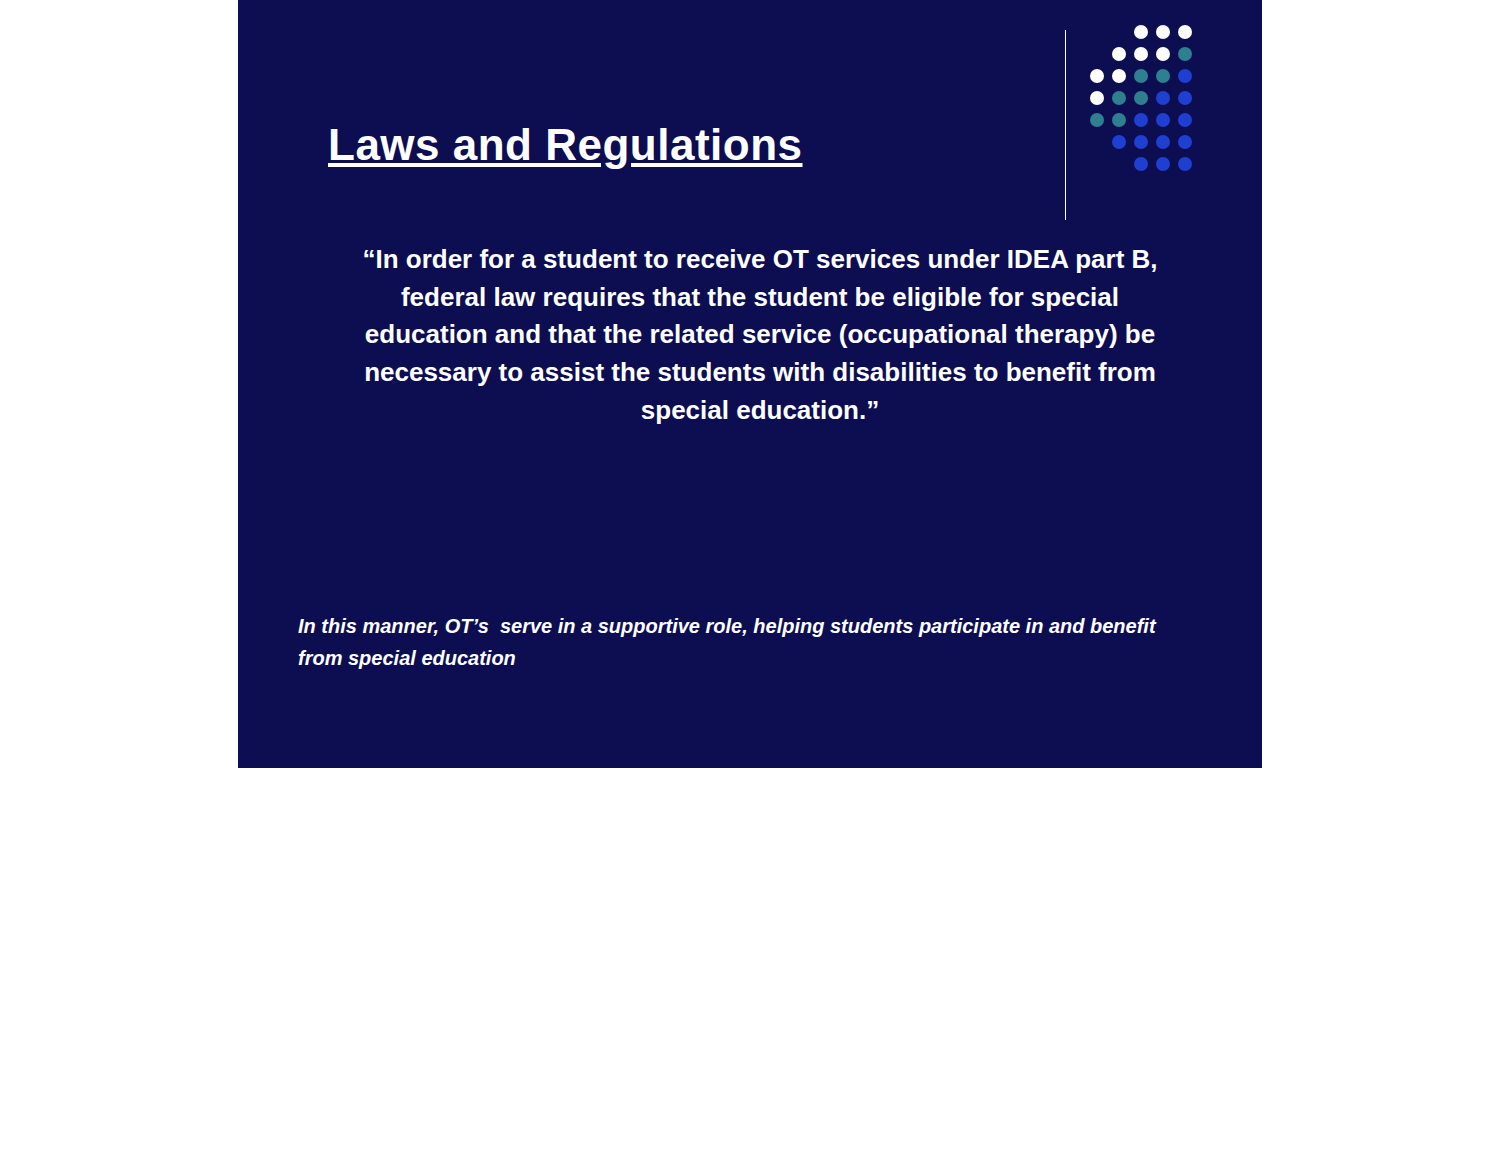Laws and Regulations
“In order for a student to receive OT services under IDEA part B, federal law requires that the student be eligible for special education and that the related service (occupational therapy) be necessary to assist the students with disabilities to benefit from special education.”
In this manner, OT’s serve in a supportive role, helping students participate in and benefit from special education